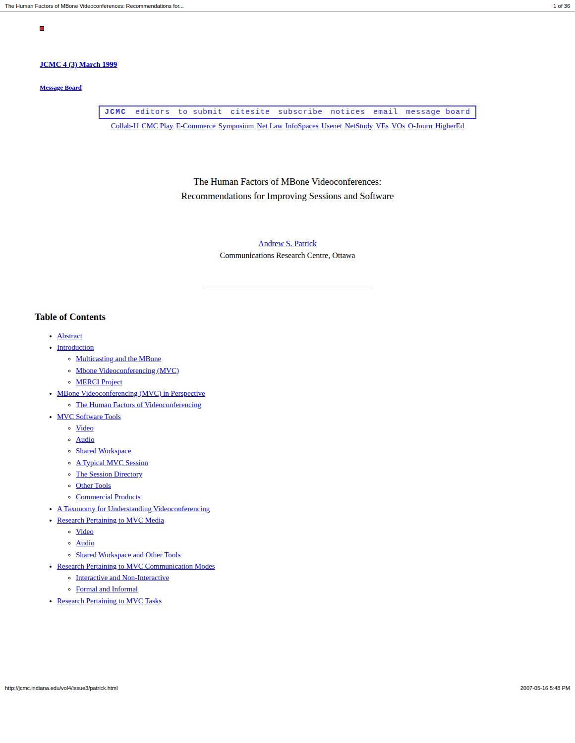The Human Factors of MBone Videoconferences: Recommendations for...
1 of 36
JCMC 4 (3) March 1999
Message Board
JCMC editors to submit citesite subscribe notices email message board
Collab-U CMC Play E-Commerce Symposium Net Law InfoSpaces Usenet NetStudy VEs VOs O-Journ HigherEd
The Human Factors of MBone Videoconferences:
Recommendations for Improving Sessions and Software
Andrew S. Patrick
Communications Research Centre, Ottawa
Table of Contents
Abstract
Introduction
Multicasting and the MBone
Mbone Videoconferencing (MVC)
MERCI Project
MBone Videoconferencing (MVC) in Perspective
The Human Factors of Videoconferencing
MVC Software Tools
Video
Audio
Shared Workspace
A Typical MVC Session
The Session Directory
Other Tools
Commercial Products
A Taxonomy for Understanding Videoconferencing
Research Pertaining to MVC Media
Video
Audio
Shared Workspace and Other Tools
Research Pertaining to MVC Communication Modes
Interactive and Non-Interactive
Formal and Informal
Research Pertaining to MVC Tasks
http://jcmc.indiana.edu/vol4/issue3/patrick.html
2007-05-16 5:48 PM